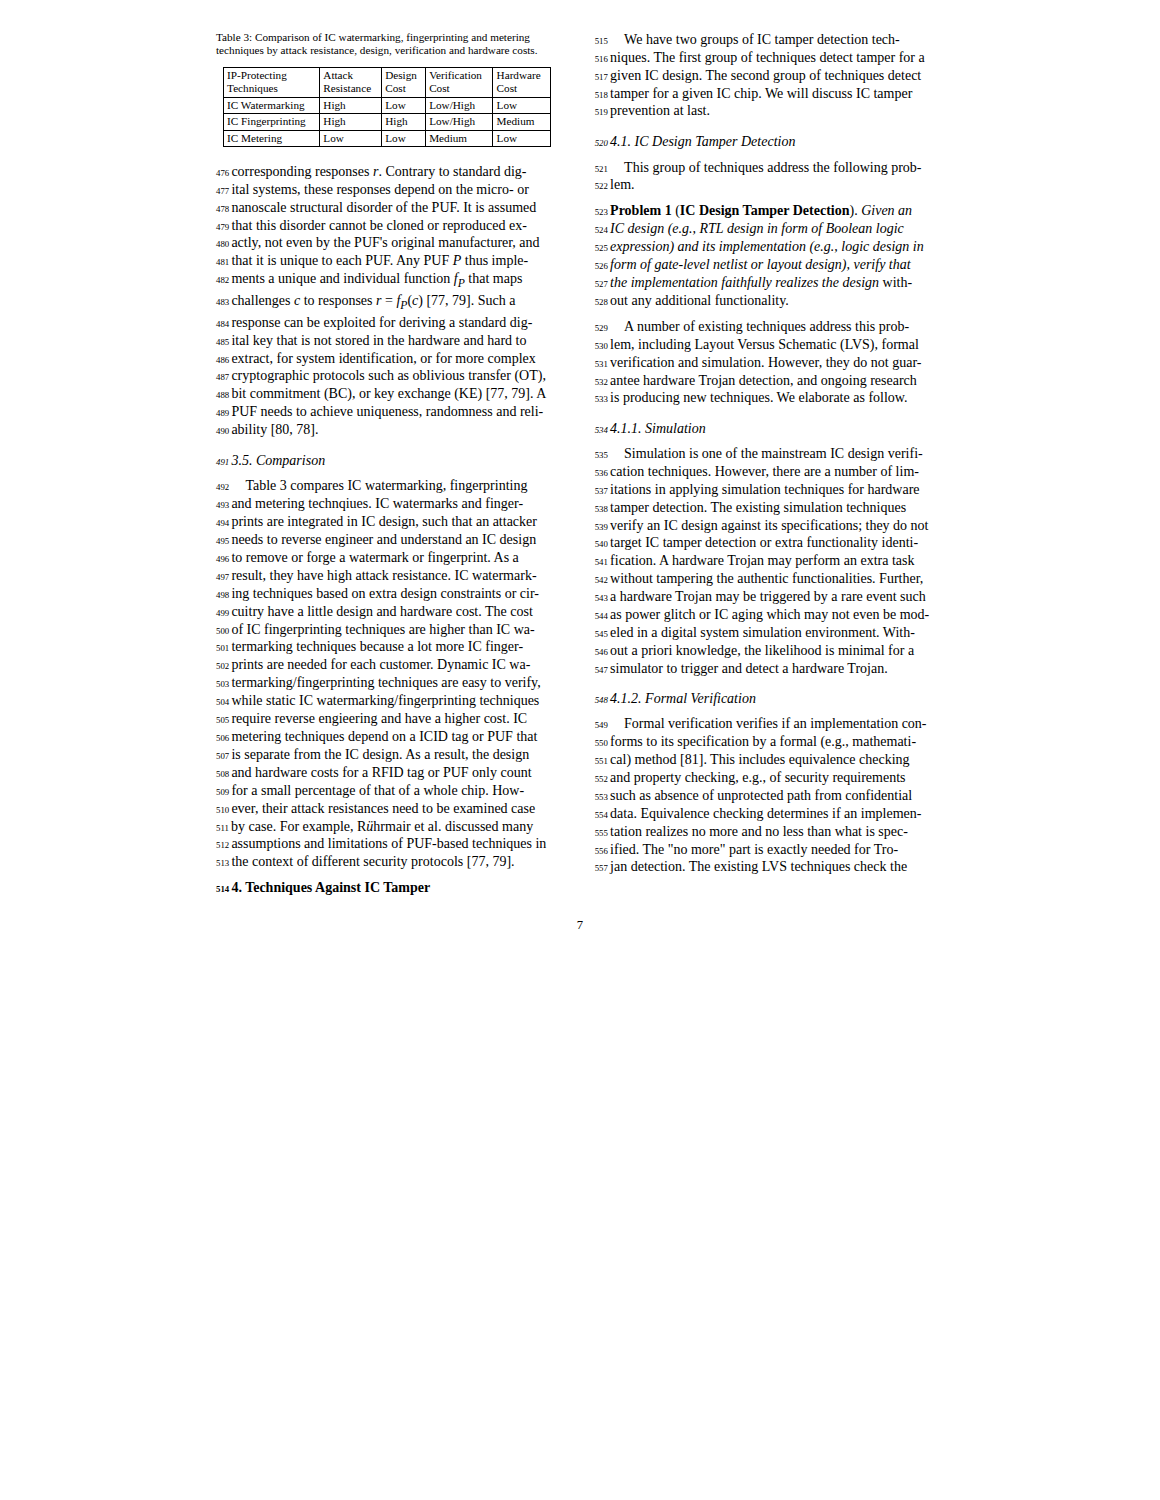Table 3: Comparison of IC watermarking, fingerprinting and metering techniques by attack resistance, design, verification and hardware costs.
| IP-Protecting Techniques | Attack Resistance | Design Cost | Verification Cost | Hardware Cost |
| --- | --- | --- | --- | --- |
| IC Watermarking | High | Low | Low/High | Low |
| IC Fingerprinting | High | High | Low/High | Medium |
| IC Metering | Low | Low | Medium | Low |
476corresponding responses r. Contrary to standard dig-
477ital systems, these responses depend on the micro- or
478nanoscale structural disorder of the PUF. It is assumed
479that this disorder cannot be cloned or reproduced ex-
480actly, not even by the PUF's original manufacturer, and
481that it is unique to each PUF. Any PUF P thus imple-
482ments a unique and individual function fP that maps
483challenges c to responses r = fP(c) [77, 79]. Such a
484response can be exploited for deriving a standard dig-
485ital key that is not stored in the hardware and hard to
486extract, for system identification, or for more complex
487cryptographic protocols such as oblivious transfer (OT),
488bit commitment (BC), or key exchange (KE) [77, 79]. A
489PUF needs to achieve uniqueness, randomness and reli-
490ability [80, 78].
4913.5. Comparison
492 Table 3 compares IC watermarking, fingerprinting
493and metering technqiues. IC watermarks and finger-
494prints are integrated in IC design, such that an attacker
495needs to reverse engineer and understand an IC design
496to remove or forge a watermark or fingerprint. As a
497result, they have high attack resistance. IC watermark-
498ing techniques based on extra design constraints or cir-
499cuitry have a little design and hardware cost. The cost
500of IC fingerprinting techniques are higher than IC wa-
501termarking techniques because a lot more IC finger-
502prints are needed for each customer. Dynamic IC wa-
503termarking/fingerprinting techniques are easy to verify,
504while static IC watermarking/fingerprinting techniques
505require reverse engieering and have a higher cost. IC
506metering techniques depend on a ICID tag or PUF that
507is separate from the IC design. As a result, the design
508and hardware costs for a RFID tag or PUF only count
509for a small percentage of that of a whole chip. How-
510ever, their attack resistances need to be examined case
511by case. For example, Rührmair et al. discussed many
512assumptions and limitations of PUF-based techniques in
513the context of different security protocols [77, 79].
5144. Techniques Against IC Tamper
515 We have two groups of IC tamper detection tech-
516niques. The first group of techniques detect tamper for a
517given IC design. The second group of techniques detect
518tamper for a given IC chip. We will discuss IC tamper
519prevention at last.
5204.1. IC Design Tamper Detection
521 This group of techniques address the following prob-
522lem.
523Problem 1 (IC Design Tamper Detection). Given an
524IC design (e.g., RTL design in form of Boolean logic
525expression) and its implementation (e.g., logic design in
526form of gate-level netlist or layout design), verify that
527the implementation faithfully realizes the design with-
528out any additional functionality.
529 A number of existing techniques address this prob-
530lem, including Layout Versus Schematic (LVS), formal
531verification and simulation. However, they do not guar-
532antee hardware Trojan detection, and ongoing research
533is producing new techniques. We elaborate as follow.
5344.1.1. Simulation
535 Simulation is one of the mainstream IC design verifi-
536cation techniques. However, there are a number of lim-
537itations in applying simulation techniques for hardware
538tamper detection. The existing simulation techniques
539verify an IC design against its specifications; they do not
540target IC tamper detection or extra functionality identi-
541fication. A hardware Trojan may perform an extra task
542without tampering the authentic functionalities. Further,
543a hardware Trojan may be triggered by a rare event such
544as power glitch or IC aging which may not even be mod-
545eled in a digital system simulation environment. With-
546out a priori knowledge, the likelihood is minimal for a
547simulator to trigger and detect a hardware Trojan.
5484.1.2. Formal Verification
549 Formal verification verifies if an implementation con-
550forms to its specification by a formal (e.g., mathemati-
551cal) method [81]. This includes equivalence checking
552and property checking, e.g., of security requirements
553such as absence of unprotected path from confidential
554data. Equivalence checking determines if an implemen-
555tation realizes no more and no less than what is spec-
556ified. The "no more" part is exactly needed for Tro-
557jan detection. The existing LVS techniques check the
7